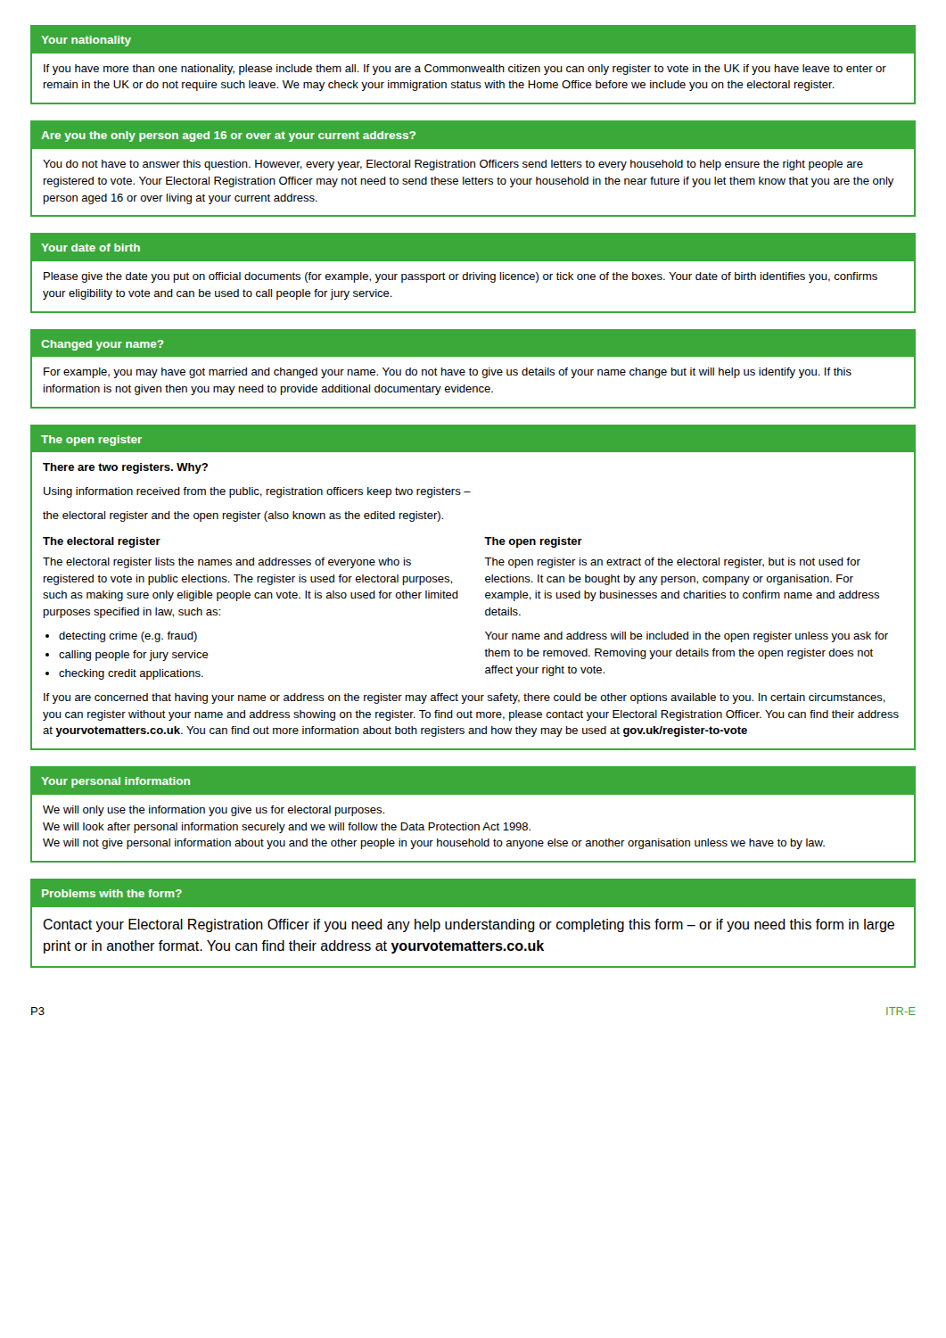Your nationality
If you have more than one nationality, please include them all. If you are a Commonwealth citizen you can only register to vote in the UK if you have leave to enter or remain in the UK or do not require such leave. We may check your immigration status with the Home Office before we include you on the electoral register.
Are you the only person aged 16 or over at your current address?
You do not have to answer this question. However, every year, Electoral Registration Officers send letters to every household to help ensure the right people are registered to vote. Your Electoral Registration Officer may not need to send these letters to your household in the near future if you let them know that you are the only person aged 16 or over living at your current address.
Your date of birth
Please give the date you put on official documents (for example, your passport or driving licence) or tick one of the boxes. Your date of birth identifies you, confirms your eligibility to vote and can be used to call people for jury service.
Changed your name?
For example, you may have got married and changed your name. You do not have to give us details of your name change but it will help us identify you. If this information is not given then you may need to provide additional documentary evidence.
The open register
There are two registers. Why?
Using information received from the public, registration officers keep two registers –
the electoral register and the open register (also known as the edited register).
The electoral register
The electoral register lists the names and addresses of everyone who is registered to vote in public elections. The register is used for electoral purposes, such as making sure only eligible people can vote. It is also used for other limited purposes specified in law, such as:
detecting crime (e.g. fraud)
calling people for jury service
checking credit applications.
The open register
The open register is an extract of the electoral register, but is not used for elections. It can be bought by any person, company or organisation. For example, it is used by businesses and charities to confirm name and address details.
Your name and address will be included in the open register unless you ask for them to be removed. Removing your details from the open register does not affect your right to vote.
If you are concerned that having your name or address on the register may affect your safety, there could be other options available to you. In certain circumstances, you can register without your name and address showing on the register. To find out more, please contact your Electoral Registration Officer. You can find their address at yourvotematters.co.uk. You can find out more information about both registers and how they may be used at gov.uk/register-to-vote
Your personal information
We will only use the information you give us for electoral purposes.
We will look after personal information securely and we will follow the Data Protection Act 1998.
We will not give personal information about you and the other people in your household to anyone else or another organisation unless we have to by law.
Problems with the form?
Contact your Electoral Registration Officer if you need any help understanding or completing this form – or if you need this form in large print or in another format. You can find their address at yourvotematters.co.uk
P3
ITR-E